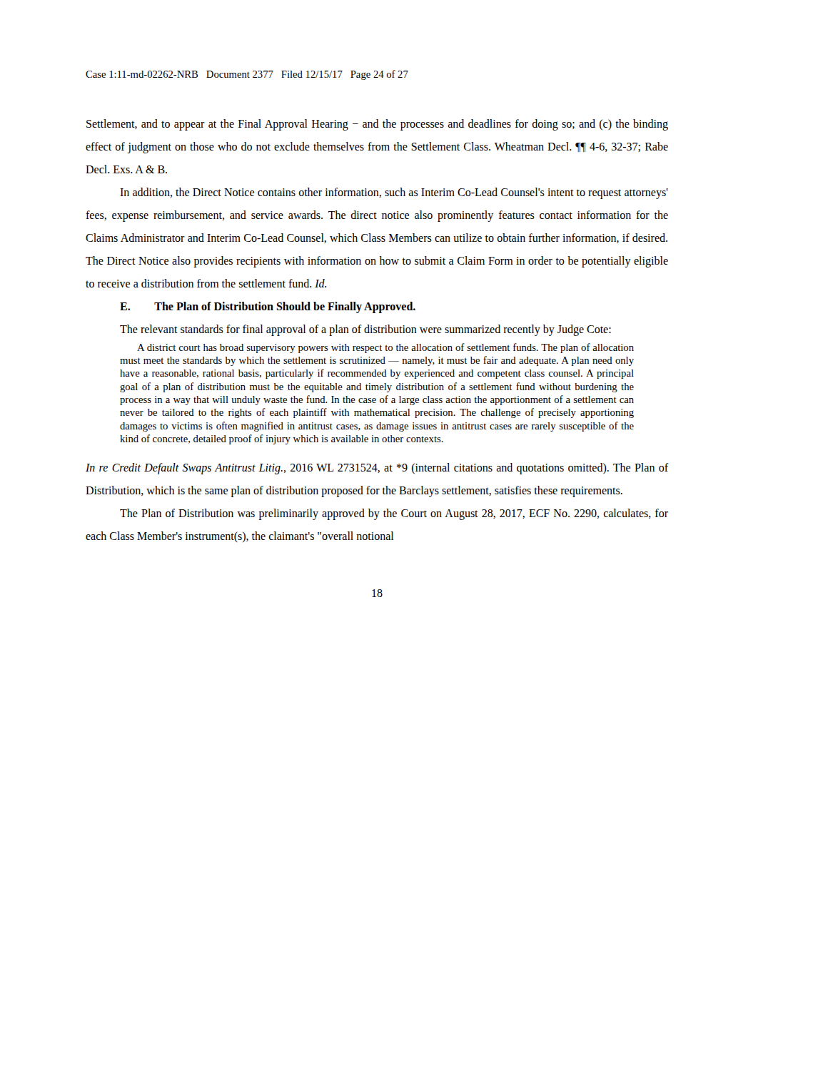Case 1:11-md-02262-NRB Document 2377 Filed 12/15/17 Page 24 of 27
Settlement, and to appear at the Final Approval Hearing − and the processes and deadlines for doing so; and (c) the binding effect of judgment on those who do not exclude themselves from the Settlement Class. Wheatman Decl. ¶¶ 4-6, 32-37; Rabe Decl. Exs. A & B.
In addition, the Direct Notice contains other information, such as Interim Co-Lead Counsel's intent to request attorneys' fees, expense reimbursement, and service awards. The direct notice also prominently features contact information for the Claims Administrator and Interim Co-Lead Counsel, which Class Members can utilize to obtain further information, if desired. The Direct Notice also provides recipients with information on how to submit a Claim Form in order to be potentially eligible to receive a distribution from the settlement fund. Id.
E. The Plan of Distribution Should be Finally Approved.
The relevant standards for final approval of a plan of distribution were summarized recently by Judge Cote:
A district court has broad supervisory powers with respect to the allocation of settlement funds. The plan of allocation must meet the standards by which the settlement is scrutinized — namely, it must be fair and adequate. A plan need only have a reasonable, rational basis, particularly if recommended by experienced and competent class counsel. A principal goal of a plan of distribution must be the equitable and timely distribution of a settlement fund without burdening the process in a way that will unduly waste the fund. In the case of a large class action the apportionment of a settlement can never be tailored to the rights of each plaintiff with mathematical precision. The challenge of precisely apportioning damages to victims is often magnified in antitrust cases, as damage issues in antitrust cases are rarely susceptible of the kind of concrete, detailed proof of injury which is available in other contexts.
In re Credit Default Swaps Antitrust Litig., 2016 WL 2731524, at *9 (internal citations and quotations omitted). The Plan of Distribution, which is the same plan of distribution proposed for the Barclays settlement, satisfies these requirements.
The Plan of Distribution was preliminarily approved by the Court on August 28, 2017, ECF No. 2290, calculates, for each Class Member's instrument(s), the claimant's "overall notional
18